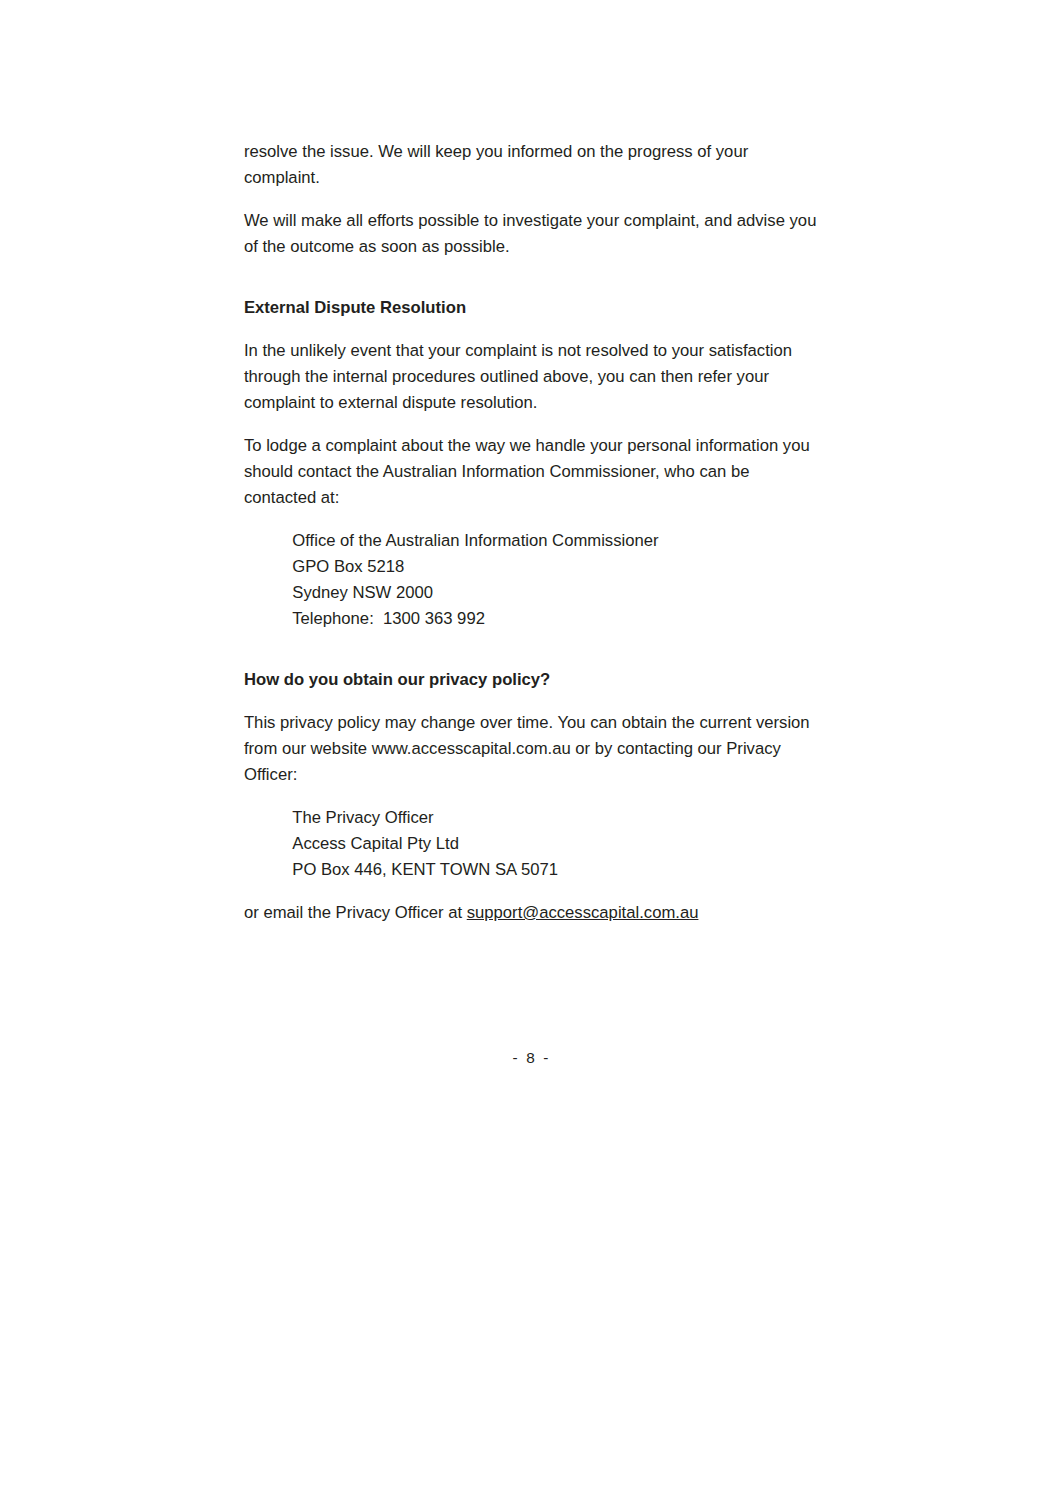resolve the issue. We will keep you informed on the progress of your complaint.
We will make all efforts possible to investigate your complaint, and advise you of the outcome as soon as possible.
External Dispute Resolution
In the unlikely event that your complaint is not resolved to your satisfaction through the internal procedures outlined above, you can then refer your complaint to external dispute resolution.
To lodge a complaint about the way we handle your personal information you should contact the Australian Information Commissioner, who can be contacted at:
Office of the Australian Information Commissioner
GPO Box 5218
Sydney NSW 2000
Telephone: 1300 363 992
How do you obtain our privacy policy?
This privacy policy may change over time. You can obtain the current version from our website www.accesscapital.com.au or by contacting our Privacy Officer:
The Privacy Officer
Access Capital Pty Ltd
PO Box 446, KENT TOWN SA 5071
or email the Privacy Officer at support@accesscapital.com.au
- 8 -